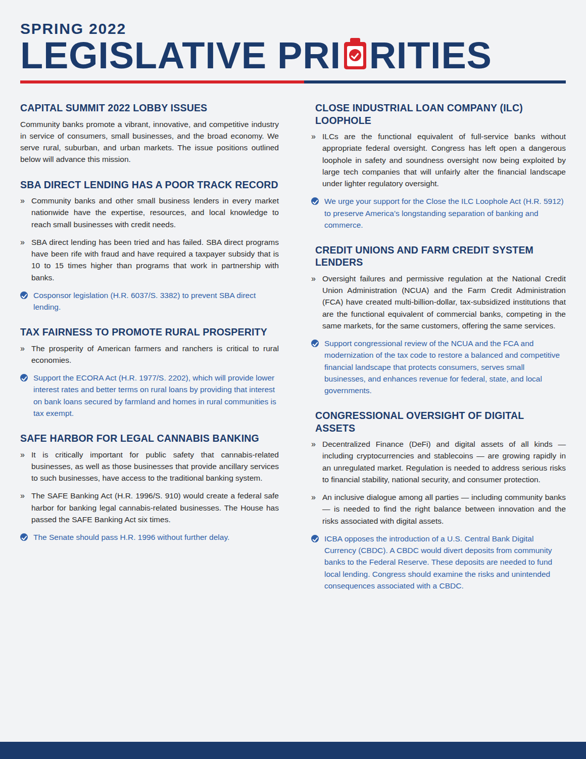SPRING 2022
LEGISLATIVE PRI RITIES
Capital Summit 2022 Lobby Issues
Community banks promote a vibrant, innovative, and competitive industry in service of consumers, small businesses, and the broad economy. We serve rural, suburban, and urban markets. The issue positions outlined below will advance this mission.
SBA Direct Lending Has a Poor Track Record
Community banks and other small business lenders in every market nationwide have the expertise, resources, and local knowledge to reach small businesses with credit needs.
SBA direct lending has been tried and has failed. SBA direct programs have been rife with fraud and have required a taxpayer subsidy that is 10 to 15 times higher than programs that work in partnership with banks.
Cosponsor legislation (H.R. 6037/S. 3382) to prevent SBA direct lending.
Tax Fairness to Promote Rural Prosperity
The prosperity of American farmers and ranchers is critical to rural economies.
Support the ECORA Act (H.R. 1977/S. 2202), which will provide lower interest rates and better terms on rural loans by providing that interest on bank loans secured by farmland and homes in rural communities is tax exempt.
Safe Harbor for Legal Cannabis Banking
It is critically important for public safety that cannabis-related businesses, as well as those businesses that provide ancillary services to such businesses, have access to the traditional banking system.
The SAFE Banking Act (H.R. 1996/S. 910) would create a federal safe harbor for banking legal cannabis-related businesses. The House has passed the SAFE Banking Act six times.
The Senate should pass H.R. 1996 without further delay.
Close Industrial Loan Company (ILC) Loophole
ILCs are the functional equivalent of full-service banks without appropriate federal oversight. Congress has left open a dangerous loophole in safety and soundness oversight now being exploited by large tech companies that will unfairly alter the financial landscape under lighter regulatory oversight.
We urge your support for the Close the ILC Loophole Act (H.R. 5912) to preserve America’s longstanding separation of banking and commerce.
Credit Unions and Farm Credit System Lenders
Oversight failures and permissive regulation at the National Credit Union Administration (NCUA) and the Farm Credit Administration (FCA) have created multi-billion-dollar, tax-subsidized institutions that are the functional equivalent of commercial banks, competing in the same markets, for the same customers, offering the same services.
Support congressional review of the NCUA and the FCA and modernization of the tax code to restore a balanced and competitive financial landscape that protects consumers, serves small businesses, and enhances revenue for federal, state, and local governments.
Congressional Oversight of Digital Assets
Decentralized Finance (DeFi) and digital assets of all kinds — including cryptocurrencies and stablecoins — are growing rapidly in an unregulated market. Regulation is needed to address serious risks to financial stability, national security, and consumer protection.
An inclusive dialogue among all parties — including community banks — is needed to find the right balance between innovation and the risks associated with digital assets.
ICBA opposes the introduction of a U.S. Central Bank Digital Currency (CBDC). A CBDC would divert deposits from community banks to the Federal Reserve. These deposits are needed to fund local lending. Congress should examine the risks and unintended consequences associated with a CBDC.